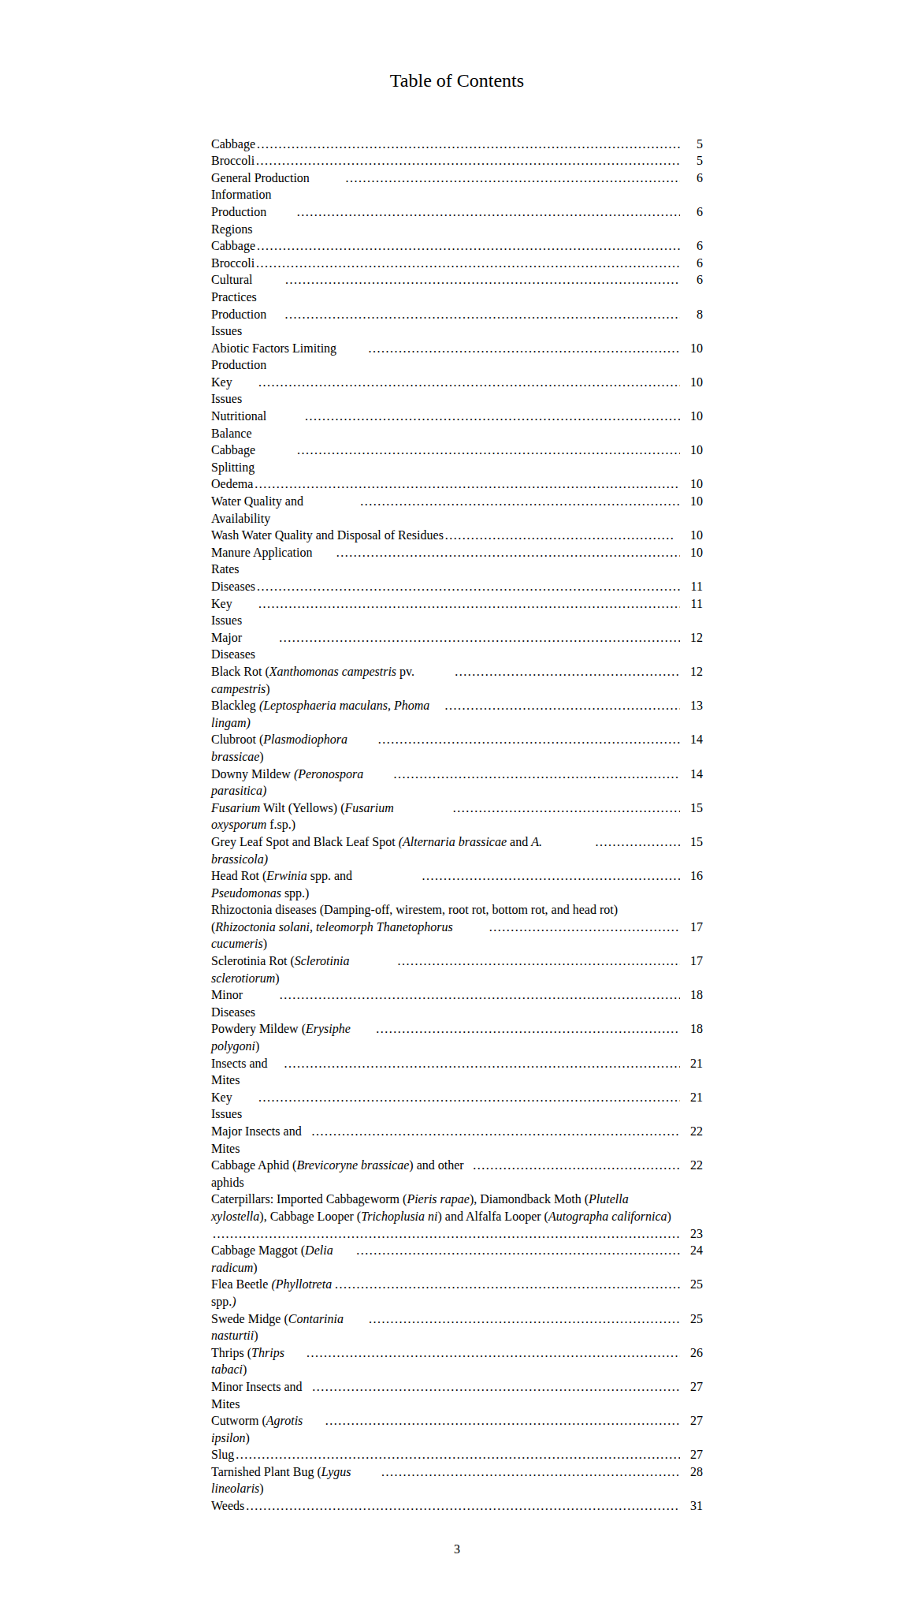Table of Contents
Cabbage.................................................................................................................................. 5
Broccoli.................................................................................................................................. 5
General Production Information.............................................................................................. 6
Production Regions......................................................................................................... 6
Cabbage......................................................................................................................... 6
Broccoli......................................................................................................................... 6
Cultural Practices................................................................................................................. 6
Production Issues................................................................................................................. 8
Abiotic Factors Limiting Production..................................................................................... 10
Key Issues..................................................................................................................... 10
Nutritional Balance............................................................................................. 10
Cabbage Splitting............................................................................................... 10
Oedema............................................................................................................. 10
Water Quality and Availability............................................................................. 10
Wash Water Quality and Disposal of Residues..................................................... 10
Manure Application Rates..................................................................................... 10
Diseases................................................................................................................................. 11
Key Issues..................................................................................................................... 11
Major Diseases............................................................................................................. 12
Black Rot (Xanthomonas campestris pv. campestris)......................................................... 12
Blackleg (Leptosphaeria maculans, Phoma lingam)............................................................. 13
Clubroot (Plasmodiophora brassicae)................................................................................. 14
Downy Mildew (Peronospora parasitica)............................................................................. 14
Fusarium Wilt (Yellows) (Fusarium oxysporum f.sp.)........................................................... 15
Grey Leaf Spot and Black Leaf Spot (Alternaria brassicae and A. brassicola).................... 15
Head Rot (Erwinia spp. and Pseudomonas spp.)..................................................................... 16
Rhizoctonia diseases (Damping-off, wirestem, root rot, bottom rot, and head rot)
(Rhizoctonia solani, teleomorph Thanetophorus cucumeris)................................................ 17
Sclerotinia Rot (Sclerotinia sclerotiorum).......................................................................... 17
Minor Diseases............................................................................................................. 18
Powdery Mildew (Erysiphe polygoni).................................................................................. 18
Insects and Mites................................................................................................................. 21
Key Issues..................................................................................................................... 21
Major Insects and Mites......................................................................................................... 22
Cabbage Aphid (Brevicoryne brassicae) and other aphids..................................................... 22
Caterpillars: Imported Cabbageworm (Pieris rapae), Diamondback Moth (Plutella
xylostella), Cabbage Looper (Trichoplusia ni) and Alfalfa Looper (Autographa californica)
....................................................................................................................................... 23
Cabbage Maggot (Delia radicum)......................................................................................... 24
Flea Beetle (Phyllotreta spp.)................................................................................................. 25
Swede Midge (Contarinia nasturtii).................................................................................... 25
Thrips (Thrips tabaci)....................................................................................................... 26
Minor Insects and Mites......................................................................................................... 27
Cutworm (Agrotis ipsilon)................................................................................................. 27
Slug..................................................................................................................................... 27
Tarnished Plant Bug (Lygus lineolaris)................................................................................ 28
Weeds..................................................................................................................................... 31
3